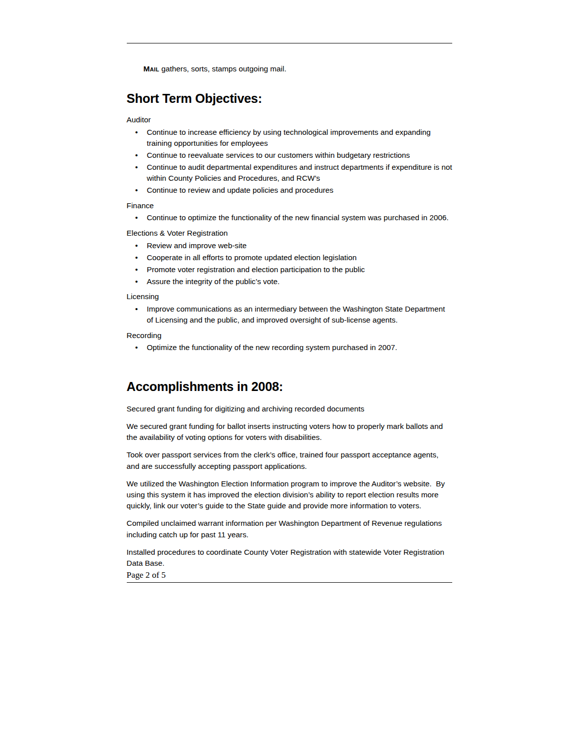Mail gathers, sorts, stamps outgoing mail.
Short Term Objectives:
Auditor
Continue to increase efficiency by using technological improvements and expanding training opportunities for employees
Continue to reevaluate services to our customers within budgetary restrictions
Continue to audit departmental expenditures and instruct departments if expenditure is not within County Policies and Procedures, and RCW’s
Continue to review and update policies and procedures
Finance
Continue to optimize the functionality of the new financial system was purchased in 2006.
Elections & Voter Registration
Review and improve web-site
Cooperate in all efforts to promote updated election legislation
Promote voter registration and election participation to the public
Assure the integrity of the public’s vote.
Licensing
Improve communications as an intermediary between the Washington State Department of Licensing and the public, and improved oversight of sub-license agents.
Recording
Optimize the functionality of the new recording system purchased in 2007.
Accomplishments in 2008:
Secured grant funding for digitizing and archiving recorded documents
We secured grant funding for ballot inserts instructing voters how to properly mark ballots and the availability of voting options for voters with disabilities.
Took over passport services from the clerk’s office, trained four passport acceptance agents, and are successfully accepting passport applications.
We utilized the Washington Election Information program to improve the Auditor’s website. By using this system it has improved the election division’s ability to report election results more quickly, link our voter’s guide to the State guide and provide more information to voters.
Compiled unclaimed warrant information per Washington Department of Revenue regulations including catch up for past 11 years.
Installed procedures to coordinate County Voter Registration with statewide Voter Registration Data Base.
Page 2 of 5